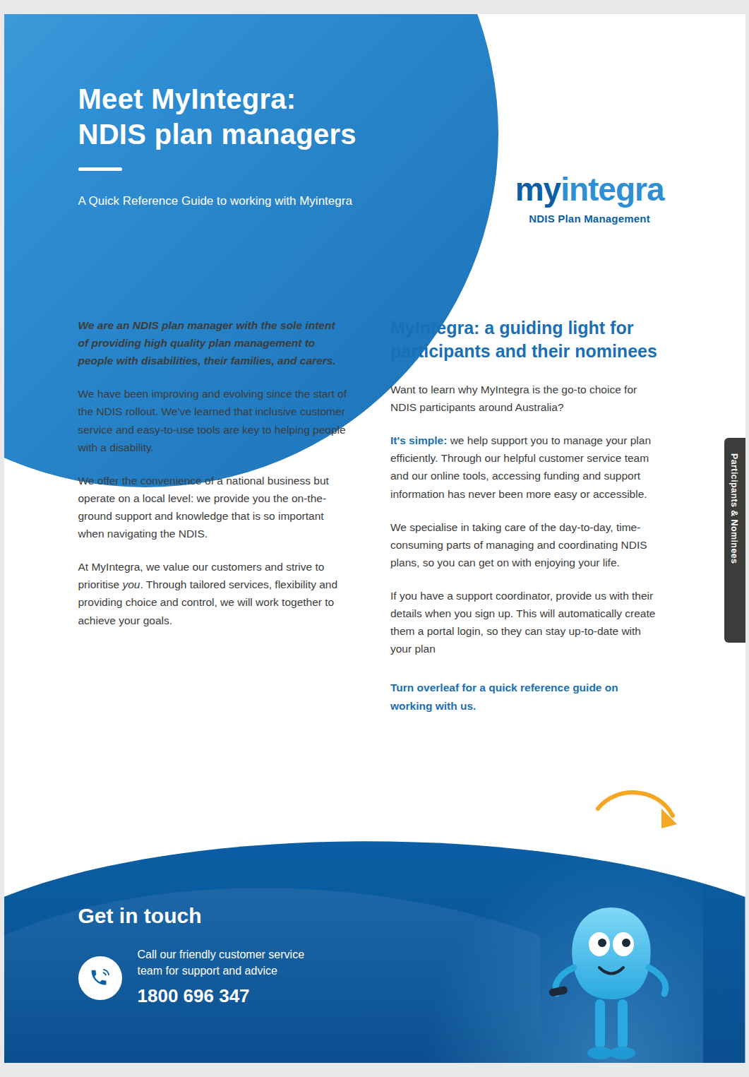Meet MyIntegra:
NDIS plan managers
A Quick Reference Guide to working with Myintegra
my integra
NDIS Plan Management
Participants & Nominees
We are an NDIS plan manager with the sole intent of providing high quality plan management to people with disabilities, their families, and carers.
We have been improving and evolving since the start of the NDIS rollout. We've learned that inclusive customer service and easy-to-use tools are key to helping people with a disability.
We offer the convenience of a national business but operate on a local level: we provide you the on-the-ground support and knowledge that is so important when navigating the NDIS.
At MyIntegra, we value our customers and strive to prioritise you. Through tailored services, flexibility and providing choice and control, we will work together to achieve your goals.
MyIntegra: a guiding light for participants and their nominees
Want to learn why MyIntegra is the go-to choice for NDIS participants around Australia?
It's simple: we help support you to manage your plan efficiently. Through our helpful customer service team and our online tools, accessing funding and support information has never been more easy or accessible.
We specialise in taking care of the day-to-day, time-consuming parts of managing and coordinating NDIS plans, so you can get on with enjoying your life.
If you have a support coordinator, provide us with their details when you sign up. This will automatically create them a portal login, so they can stay up-to-date with your plan
Turn overleaf for a quick reference guide on working with us.
Get in touch
Call our friendly customer service
team for support and advice
1800 696 347